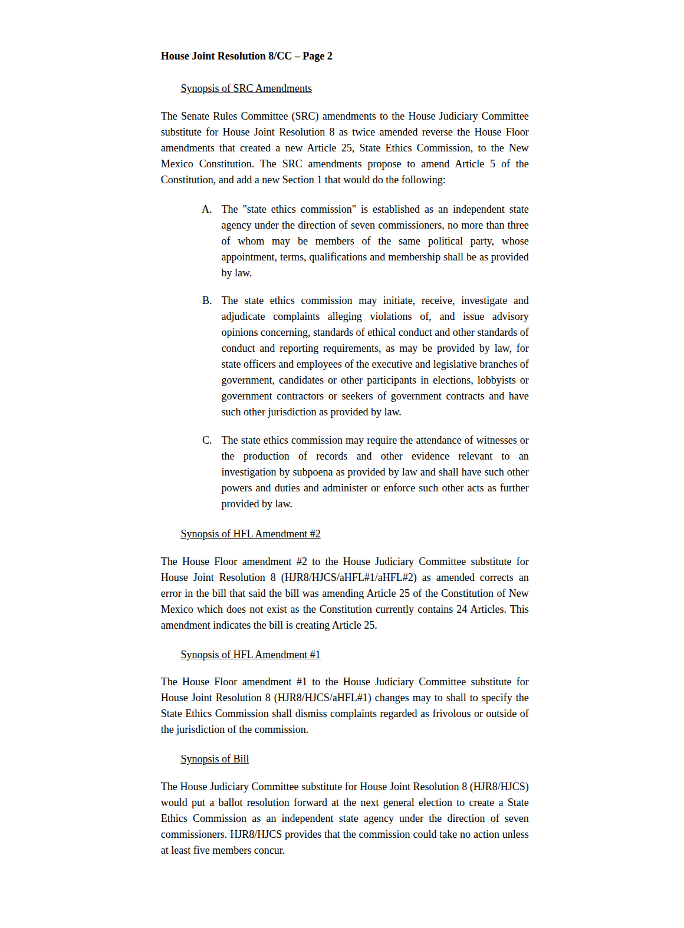House Joint Resolution 8/CC – Page 2
Synopsis of SRC Amendments
The Senate Rules Committee (SRC) amendments to the House Judiciary Committee substitute for House Joint Resolution 8 as twice amended reverse the House Floor amendments that created a new Article 25, State Ethics Commission, to the New Mexico Constitution. The SRC amendments propose to amend Article 5 of the Constitution, and add a new Section 1 that would do the following:
The "state ethics commission" is established as an independent state agency under the direction of seven commissioners, no more than three of whom may be members of the same political party, whose appointment, terms, qualifications and membership shall be as provided by law.
The state ethics commission may initiate, receive, investigate and adjudicate complaints alleging violations of, and issue advisory opinions concerning, standards of ethical conduct and other standards of conduct and reporting requirements, as may be provided by law, for state officers and employees of the executive and legislative branches of government, candidates or other participants in elections, lobbyists or government contractors or seekers of government contracts and have such other jurisdiction as provided by law.
The state ethics commission may require the attendance of witnesses or the production of records and other evidence relevant to an investigation by subpoena as provided by law and shall have such other powers and duties and administer or enforce such other acts as further provided by law.
Synopsis of HFL Amendment #2
The House Floor amendment #2 to the House Judiciary Committee substitute for House Joint Resolution 8 (HJR8/HJCS/aHFL#1/aHFL#2) as amended corrects an error in the bill that said the bill was amending Article 25 of the Constitution of New Mexico which does not exist as the Constitution currently contains 24 Articles. This amendment indicates the bill is creating Article 25.
Synopsis of HFL Amendment #1
The House Floor amendment #1 to the House Judiciary Committee substitute for House Joint Resolution 8 (HJR8/HJCS/aHFL#1) changes may to shall to specify the State Ethics Commission shall dismiss complaints regarded as frivolous or outside of the jurisdiction of the commission.
Synopsis of Bill
The House Judiciary Committee substitute for House Joint Resolution 8 (HJR8/HJCS) would put a ballot resolution forward at the next general election to create a State Ethics Commission as an independent state agency under the direction of seven commissioners. HJR8/HJCS provides that the commission could take no action unless at least five members concur.